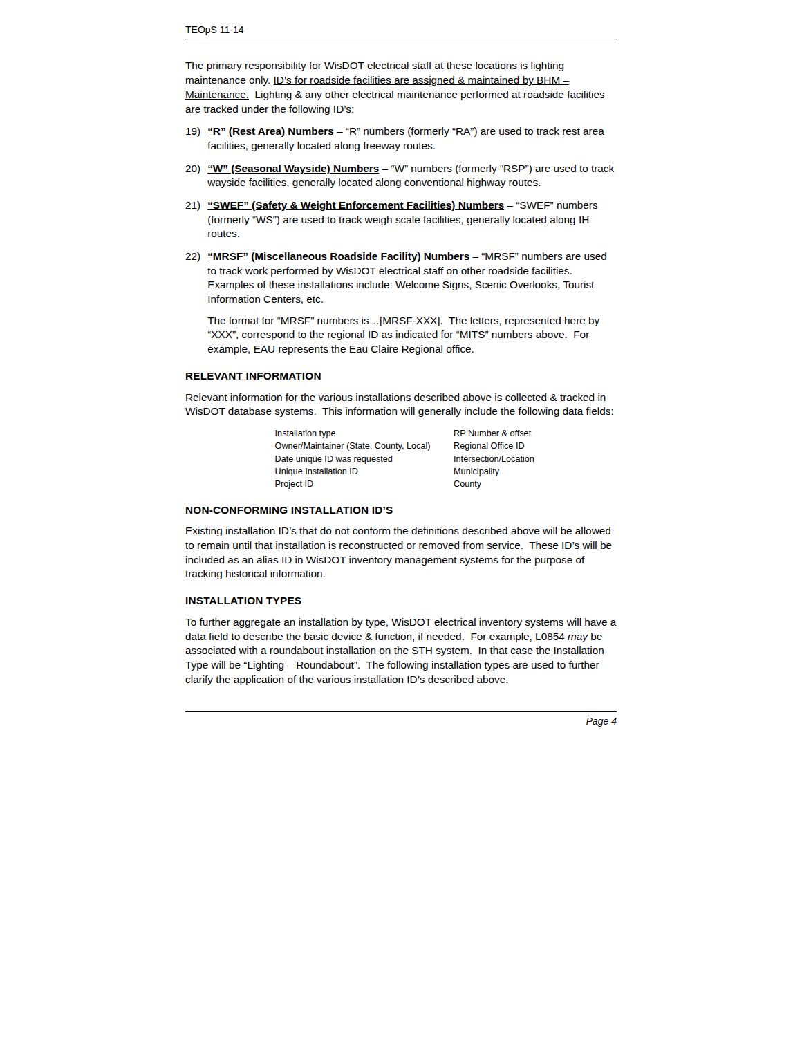TEOpS 11-14
The primary responsibility for WisDOT electrical staff at these locations is lighting maintenance only. ID’s for roadside facilities are assigned & maintained by BHM – Maintenance. Lighting & any other electrical maintenance performed at roadside facilities are tracked under the following ID’s:
“R” (Rest Area) Numbers – “R” numbers (formerly “RA”) are used to track rest area facilities, generally located along freeway routes.
“W” (Seasonal Wayside) Numbers – “W” numbers (formerly “RSP”) are used to track wayside facilities, generally located along conventional highway routes.
“SWEF” (Safety & Weight Enforcement Facilities) Numbers – “SWEF” numbers (formerly “WS”) are used to track weigh scale facilities, generally located along IH routes.
“MRSF” (Miscellaneous Roadside Facility) Numbers – “MRSF” numbers are used to track work performed by WisDOT electrical staff on other roadside facilities. Examples of these installations include: Welcome Signs, Scenic Overlooks, Tourist Information Centers, etc.
The format for “MRSF” numbers is…[MRSF-XXX]. The letters, represented here by “XXX”, correspond to the regional ID as indicated for “MITS” numbers above. For example, EAU represents the Eau Claire Regional office.
Relevant Information
Relevant information for the various installations described above is collected & tracked in WisDOT database systems. This information will generally include the following data fields:
| Installation type | RP Number & offset |
| Owner/Maintainer (State, County, Local) | Regional Office ID |
| Date unique ID was requested | Intersection/Location |
| Unique Installation ID | Municipality |
| Project ID | County |
Non-Conforming Installation ID’s
Existing installation ID’s that do not conform the definitions described above will be allowed to remain until that installation is reconstructed or removed from service. These ID’s will be included as an alias ID in WisDOT inventory management systems for the purpose of tracking historical information.
Installation Types
To further aggregate an installation by type, WisDOT electrical inventory systems will have a data field to describe the basic device & function, if needed. For example, L0854 may be associated with a roundabout installation on the STH system. In that case the Installation Type will be “Lighting – Roundabout”. The following installation types are used to further clarify the application of the various installation ID’s described above.
Page 4